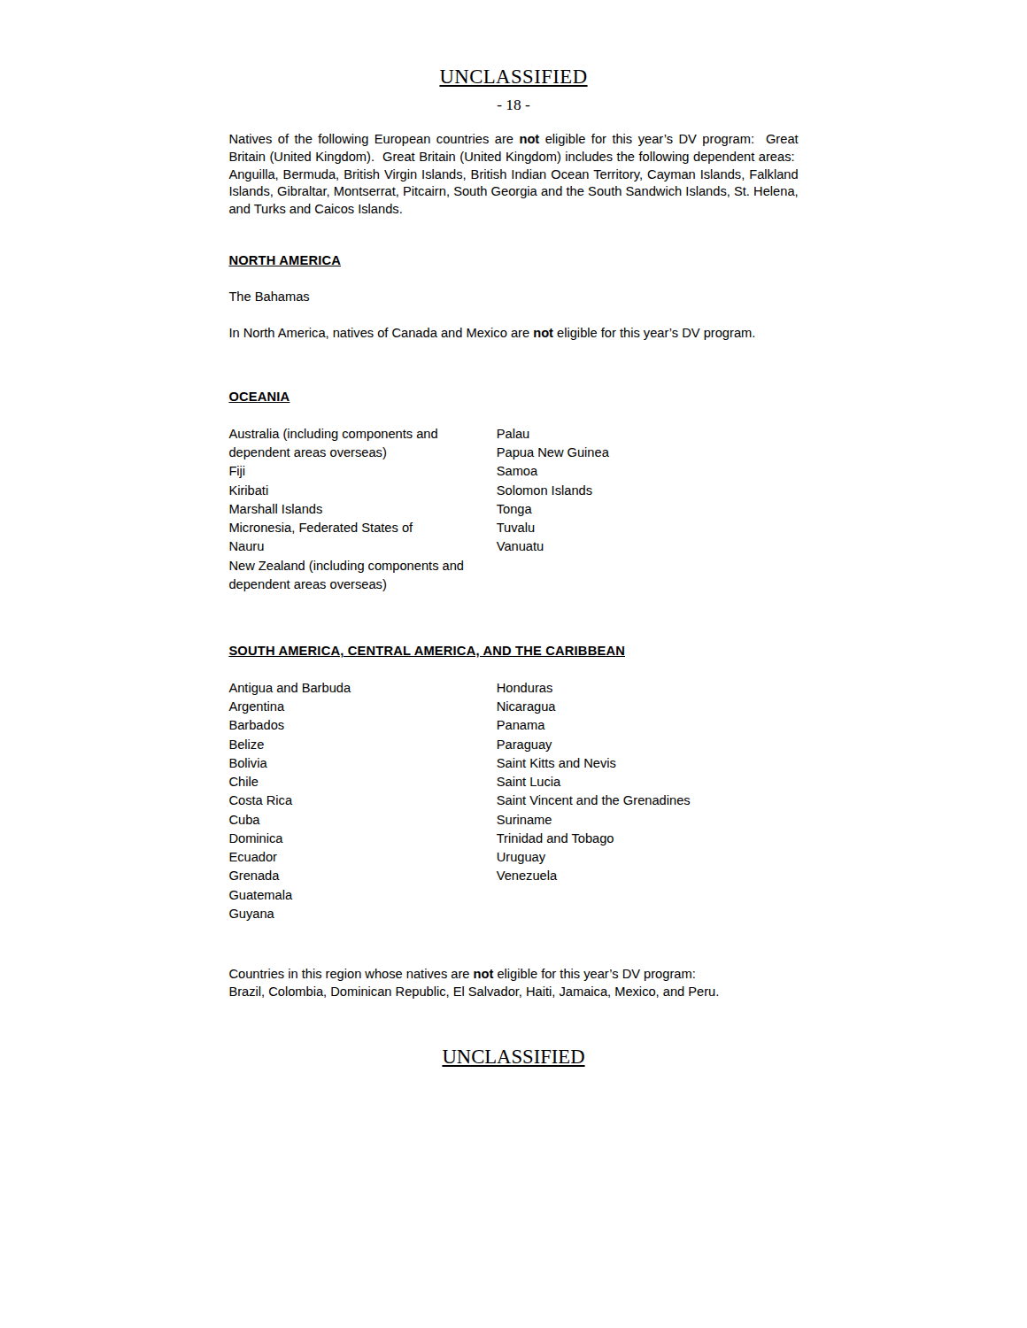UNCLASSIFIED
- 18 -
Natives of the following European countries are not eligible for this year’s DV program: Great Britain (United Kingdom). Great Britain (United Kingdom) includes the following dependent areas: Anguilla, Bermuda, British Virgin Islands, British Indian Ocean Territory, Cayman Islands, Falkland Islands, Gibraltar, Montserrat, Pitcairn, South Georgia and the South Sandwich Islands, St. Helena, and Turks and Caicos Islands.
NORTH AMERICA
The Bahamas
In North America, natives of Canada and Mexico are not eligible for this year’s DV program.
OCEANIA
Australia (including components and
dependent areas overseas)
Fiji
Kiribati
Marshall Islands
Micronesia, Federated States of
Nauru
New Zealand (including components and
dependent areas overseas)
Palau
Papua New Guinea
Samoa
Solomon Islands
Tonga
Tuvalu
Vanuatu
SOUTH AMERICA, CENTRAL AMERICA, AND THE CARIBBEAN
Antigua and Barbuda
Argentina
Barbados
Belize
Bolivia
Chile
Costa Rica
Cuba
Dominica
Ecuador
Grenada
Guatemala
Guyana
Honduras
Nicaragua
Panama
Paraguay
Saint Kitts and Nevis
Saint Lucia
Saint Vincent and the Grenadines
Suriname
Trinidad and Tobago
Uruguay
Venezuela
Countries in this region whose natives are not eligible for this year’s DV program:
Brazil, Colombia, Dominican Republic, El Salvador, Haiti, Jamaica, Mexico, and Peru.
UNCLASSIFIED